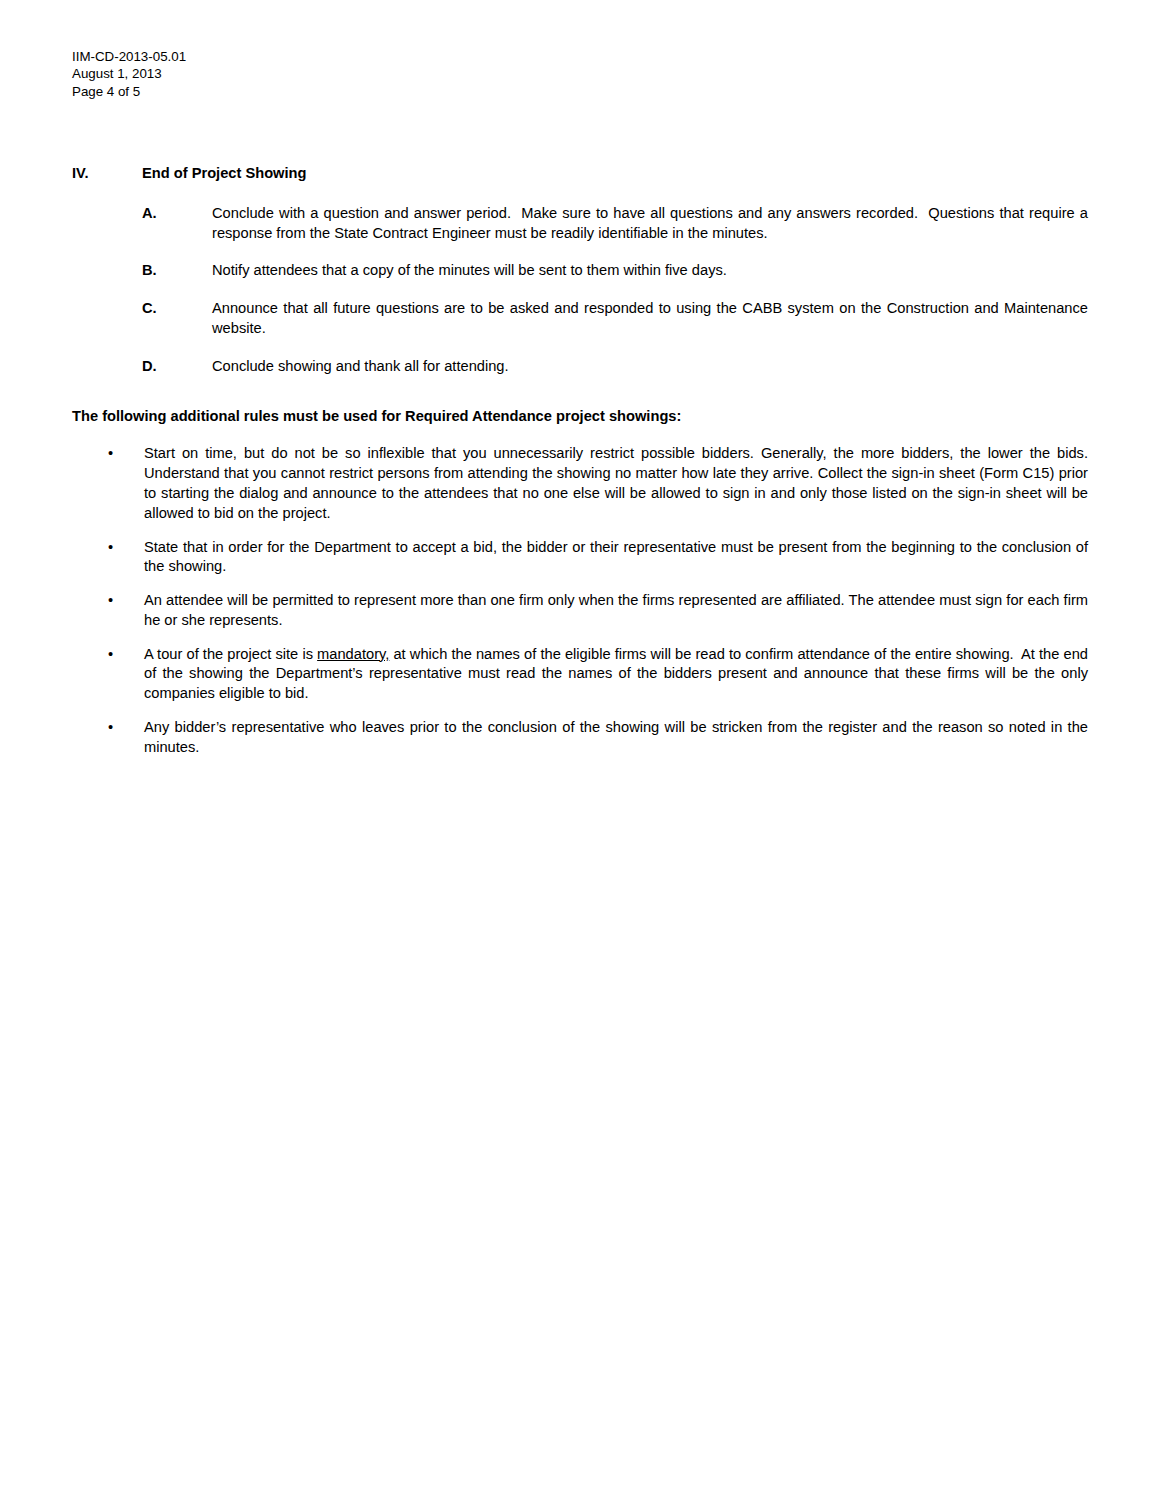IIM-CD-2013-05.01
August 1, 2013
Page 4 of 5
IV.
End of Project Showing
A.
Conclude with a question and answer period. Make sure to have all questions and any answers recorded. Questions that require a response from the State Contract Engineer must be readily identifiable in the minutes.
B.
Notify attendees that a copy of the minutes will be sent to them within five days.
C.
Announce that all future questions are to be asked and responded to using the CABB system on the Construction and Maintenance website.
D.
Conclude showing and thank all for attending.
The following additional rules must be used for Required Attendance project showings:
• Start on time, but do not be so inflexible that you unnecessarily restrict possible bidders. Generally, the more bidders, the lower the bids. Understand that you cannot restrict persons from attending the showing no matter how late they arrive. Collect the sign-in sheet (Form C15) prior to starting the dialog and announce to the attendees that no one else will be allowed to sign in and only those listed on the sign-in sheet will be allowed to bid on the project.
• State that in order for the Department to accept a bid, the bidder or their representative must be present from the beginning to the conclusion of the showing.
• An attendee will be permitted to represent more than one firm only when the firms represented are affiliated. The attendee must sign for each firm he or she represents.
• A tour of the project site is mandatory, at which the names of the eligible firms will be read to confirm attendance of the entire showing. At the end of the showing the Department’s representative must read the names of the bidders present and announce that these firms will be the only companies eligible to bid.
• Any bidder’s representative who leaves prior to the conclusion of the showing will be stricken from the register and the reason so noted in the minutes.